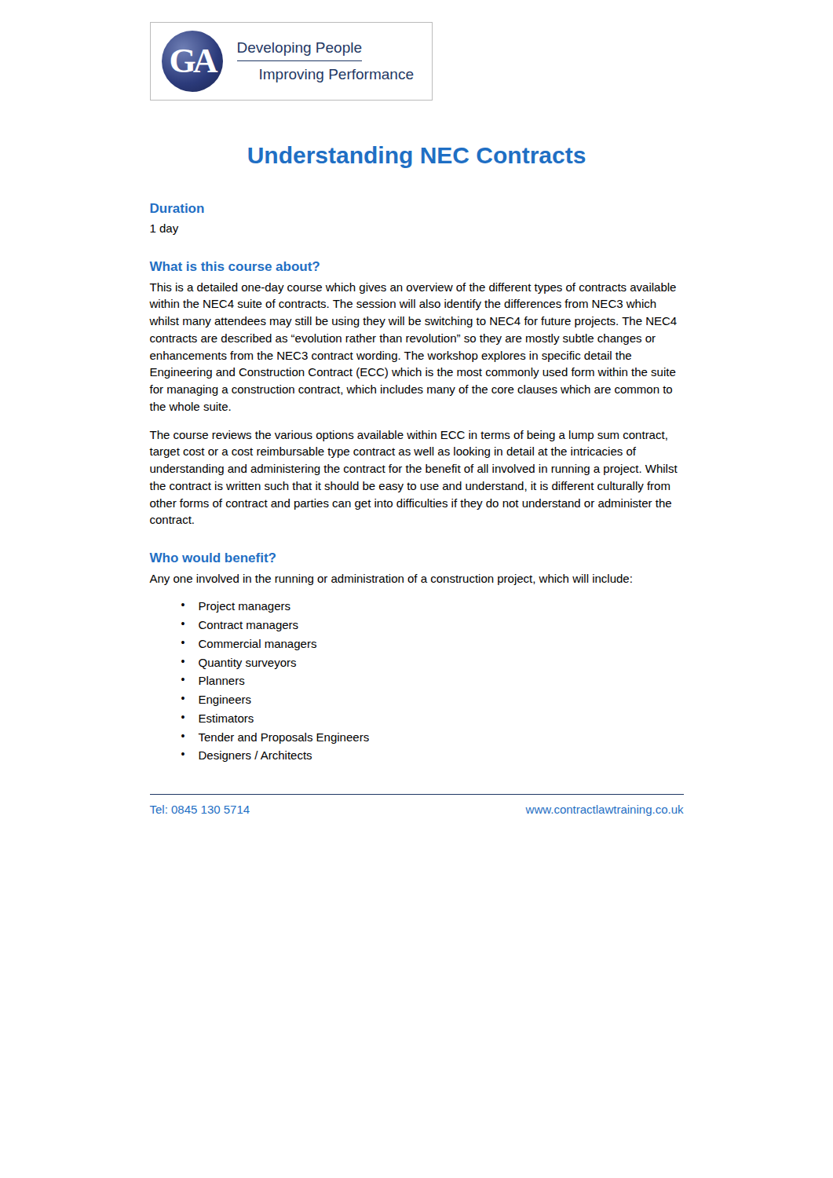GA
Developing People Improving Performance
Understanding NEC Contracts
Duration
1 day
What is this course about?
This is a detailed one-day course which gives an overview of the different types of contracts available within the NEC4 suite of contracts. The session will also identify the differences from NEC3 which whilst many attendees may still be using they will be switching to NEC4 for future projects. The NEC4 contracts are described as “evolution rather than revolution” so they are mostly subtle changes or enhancements from the NEC3 contract wording. The workshop explores in specific detail the Engineering and Construction Contract (ECC) which is the most commonly used form within the suite for managing a construction contract, which includes many of the core clauses which are common to the whole suite.
The course reviews the various options available within ECC in terms of being a lump sum contract, target cost or a cost reimbursable type contract as well as looking in detail at the intricacies of understanding and administering the contract for the benefit of all involved in running a project. Whilst the contract is written such that it should be easy to use and understand, it is different culturally from other forms of contract and parties can get into difficulties if they do not understand or administer the contract.
Who would benefit?
Any one involved in the running or administration of a construction project, which will include:
Project managers
Contract managers
Commercial managers
Quantity surveyors
Planners
Engineers
Estimators
Tender and Proposals Engineers
Designers / Architects
Tel: 0845 130 5714 www.contractlawtraining.co.uk